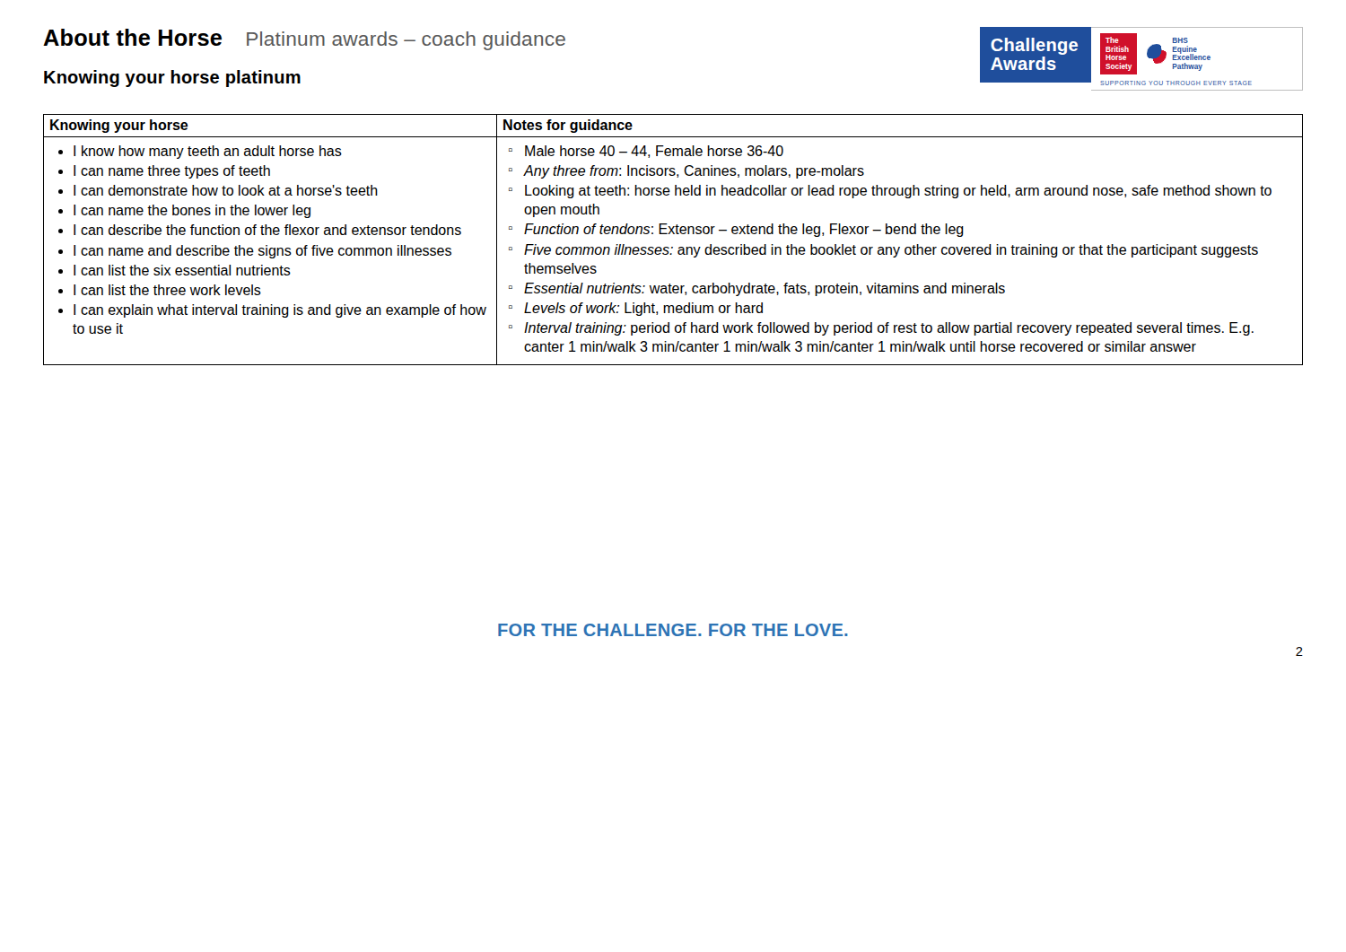About the Horse Platinum awards – coach guidance
Knowing your horse platinum
Challenge
Awards
The
British
Horse
Society
BHS
Equine
Excellence
Pathway
Supporting you through every stage
| Knowing your horse | Notes for guidance |
| --- | --- |
| I know how many teeth an adult horse has I can name three types of teeth I can demonstrate how to look at a horse's teeth I can name the bones in the lower leg I can describe the function of the flexor and extensor tendons I can name and describe the signs of five common illnesses I can list the six essential nutrients I can list the three work levels I can explain what interval training is and give an example of how to use it | Male horse 40 – 44, Female horse 36-40 Any three from : Incisors, Canines, molars, pre-molars Looking at teeth: horse held in headcollar or lead rope through string or held, arm around nose, safe method shown to open mouth Function of tendons : Extensor – extend the leg, Flexor – bend the leg Five common illnesses: any described in the booklet or any other covered in training or that the participant suggests themselves Essential nutrients: water, carbohydrate, fats, protein, vitamins and minerals Levels of work: Light, medium or hard Interval training: period of hard work followed by period of rest to allow partial recovery repeated several times. E.g. canter 1 min/walk 3 min/canter 1 min/walk 3 min/canter 1 min/walk until horse recovered or similar answer |
FOR THE CHALLENGE. FOR THE LOVE.
2